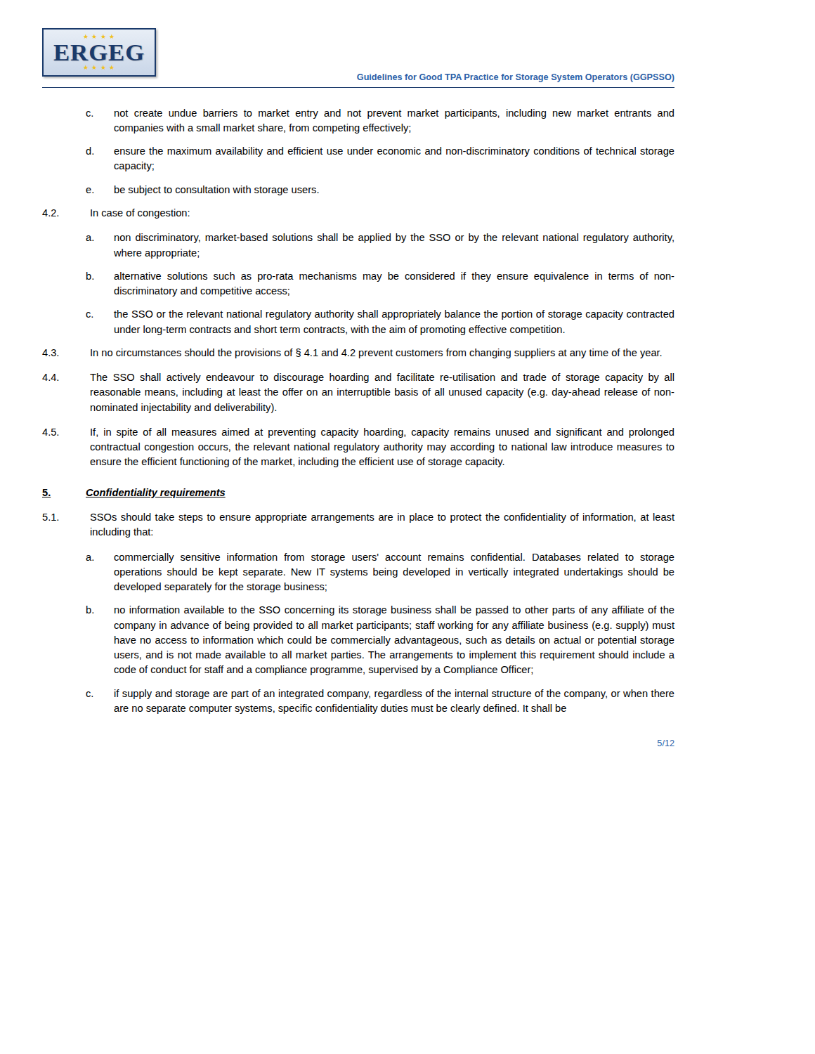★ ★ ★ ★
ERGEG
★ ★ ★ ★
Guidelines for Good TPA Practice for Storage System Operators (GGPSSO)
c.
not create undue barriers to market entry and not prevent market participants, including new market entrants and companies with a small market share, from competing effectively;
d.
ensure the maximum availability and efficient use under economic and non-discriminatory conditions of technical storage capacity;
e.
be subject to consultation with storage users.
4.2.
In case of congestion:
a.
non discriminatory, market-based solutions shall be applied by the SSO or by the relevant national regulatory authority, where appropriate;
b.
alternative solutions such as pro-rata mechanisms may be considered if they ensure equivalence in terms of non-discriminatory and competitive access;
c.
the SSO or the relevant national regulatory authority shall appropriately balance the portion of storage capacity contracted under long-term contracts and short term contracts, with the aim of promoting effective competition.
4.3.
In no circumstances should the provisions of § 4.1 and 4.2 prevent customers from changing suppliers at any time of the year.
4.4.
The SSO shall actively endeavour to discourage hoarding and facilitate re-utilisation and trade of storage capacity by all reasonable means, including at least the offer on an interruptible basis of all unused capacity (e.g. day-ahead release of non-nominated injectability and deliverability).
4.5.
If, in spite of all measures aimed at preventing capacity hoarding, capacity remains unused and significant and prolonged contractual congestion occurs, the relevant national regulatory authority may according to national law introduce measures to ensure the efficient functioning of the market, including the efficient use of storage capacity.
5. Confidentiality requirements
5.1.
SSOs should take steps to ensure appropriate arrangements are in place to protect the confidentiality of information, at least including that:
a.
commercially sensitive information from storage users' account remains confidential. Databases related to storage operations should be kept separate. New IT systems being developed in vertically integrated undertakings should be developed separately for the storage business;
b.
no information available to the SSO concerning its storage business shall be passed to other parts of any affiliate of the company in advance of being provided to all market participants; staff working for any affiliate business (e.g. supply) must have no access to information which could be commercially advantageous, such as details on actual or potential storage users, and is not made available to all market parties. The arrangements to implement this requirement should include a code of conduct for staff and a compliance programme, supervised by a Compliance Officer;
c.
if supply and storage are part of an integrated company, regardless of the internal structure of the company, or when there are no separate computer systems, specific confidentiality duties must be clearly defined. It shall be
5/12